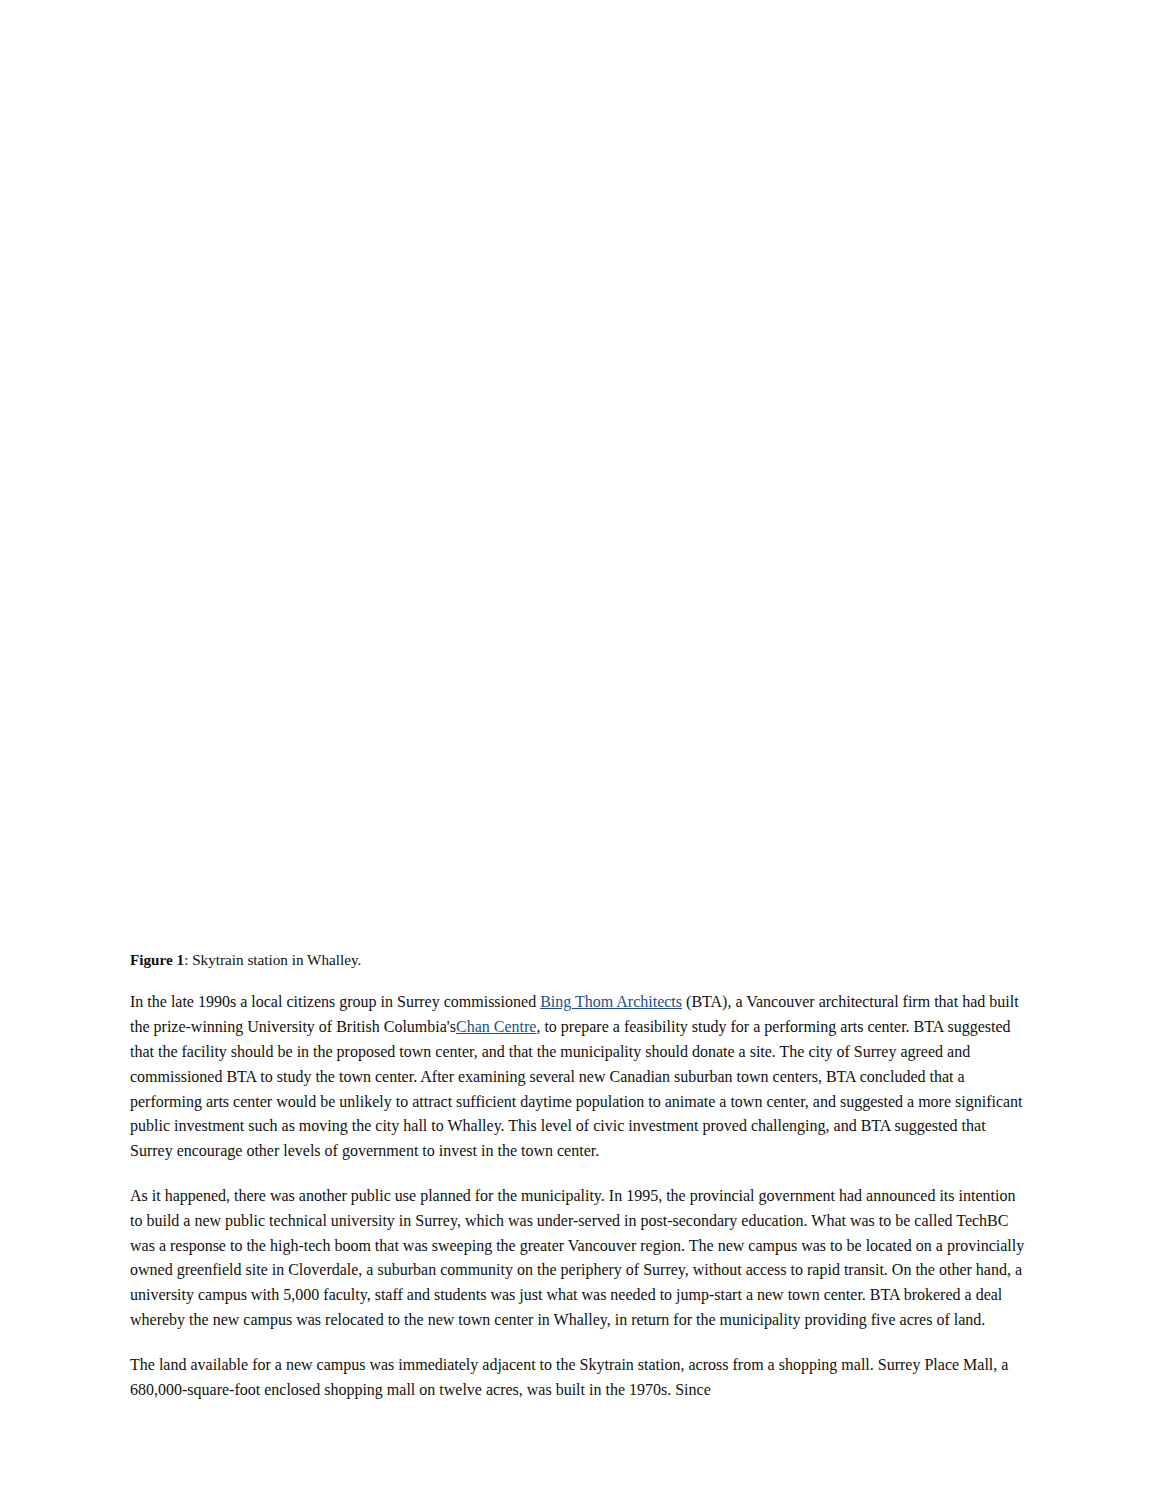Figure 1: Skytrain station in Whalley.
In the late 1990s a local citizens group in Surrey commissioned Bing Thom Architects (BTA), a Vancouver architectural firm that had built the prize-winning University of British Columbia'sChan Centre, to prepare a feasibility study for a performing arts center. BTA suggested that the facility should be in the proposed town center, and that the municipality should donate a site. The city of Surrey agreed and commissioned BTA to study the town center. After examining several new Canadian suburban town centers, BTA concluded that a performing arts center would be unlikely to attract sufficient daytime population to animate a town center, and suggested a more significant public investment such as moving the city hall to Whalley. This level of civic investment proved challenging, and BTA suggested that Surrey encourage other levels of government to invest in the town center.
As it happened, there was another public use planned for the municipality. In 1995, the provincial government had announced its intention to build a new public technical university in Surrey, which was under-served in post-secondary education. What was to be called TechBC was a response to the high-tech boom that was sweeping the greater Vancouver region. The new campus was to be located on a provincially owned greenfield site in Cloverdale, a suburban community on the periphery of Surrey, without access to rapid transit. On the other hand, a university campus with 5,000 faculty, staff and students was just what was needed to jump-start a new town center. BTA brokered a deal whereby the new campus was relocated to the new town center in Whalley, in return for the municipality providing five acres of land.
The land available for a new campus was immediately adjacent to the Skytrain station, across from a shopping mall. Surrey Place Mall, a 680,000-square-foot enclosed shopping mall on twelve acres, was built in the 1970s. Since